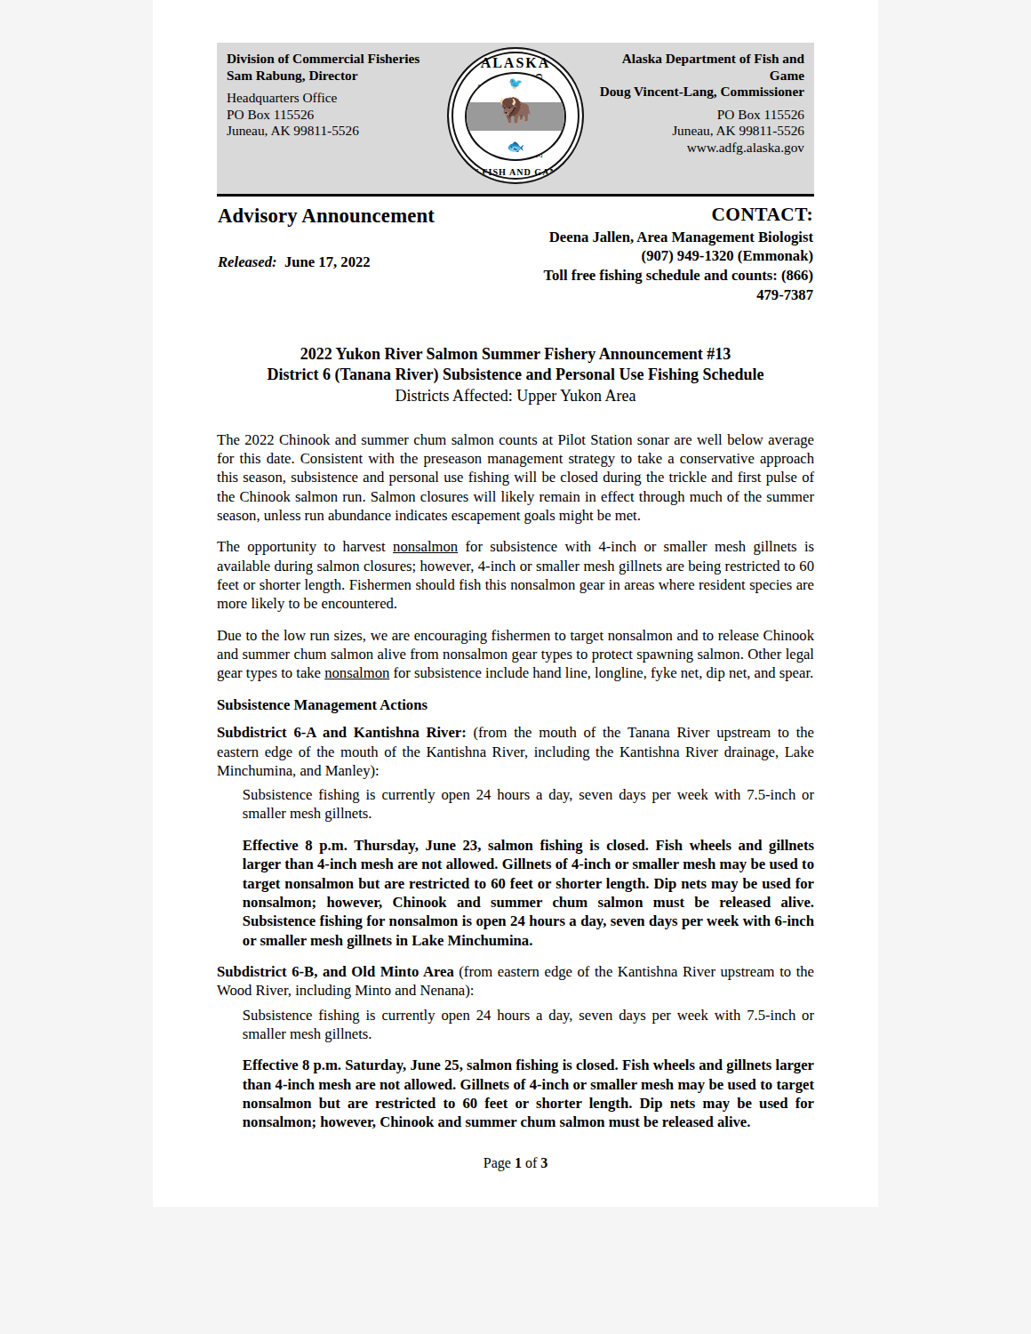| Division of Commercial Fisheries Sam Rabung, Director Headquarters Office PO Box 115526 Juneau, AK 99811-5526 | ALASKA DEPARTMENT OF FISH AND GAME OF FISH AND GAME 🐦 🦬 🐟 | Alaska Department of Fish and Game Doug Vincent-Lang, Commissioner PO Box 115526 Juneau, AK 99811-5526 www.adfg.alaska.gov |
| Advisory Announcement Released: June 17, 2022 | CONTACT: Deena Jallen, Area Management Biologist (907) 949-1320 (Emmonak) Toll free fishing schedule and counts: (866) 479-7387 |
2022 Yukon River Salmon Summer Fishery Announcement #13
District 6 (Tanana River) Subsistence and Personal Use Fishing Schedule
Districts Affected: Upper Yukon Area
The 2022 Chinook and summer chum salmon counts at Pilot Station sonar are well below average for this date. Consistent with the preseason management strategy to take a conservative approach this season, subsistence and personal use fishing will be closed during the trickle and first pulse of the Chinook salmon run. Salmon closures will likely remain in effect through much of the summer season, unless run abundance indicates escapement goals might be met.
The opportunity to harvest nonsalmon for subsistence with 4-inch or smaller mesh gillnets is available during salmon closures; however, 4-inch or smaller mesh gillnets are being restricted to 60 feet or shorter length. Fishermen should fish this nonsalmon gear in areas where resident species are more likely to be encountered.
Due to the low run sizes, we are encouraging fishermen to target nonsalmon and to release Chinook and summer chum salmon alive from nonsalmon gear types to protect spawning salmon. Other legal gear types to take nonsalmon for subsistence include hand line, longline, fyke net, dip net, and spear.
Subsistence Management Actions
Subdistrict 6-A and Kantishna River: (from the mouth of the Tanana River upstream to the eastern edge of the mouth of the Kantishna River, including the Kantishna River drainage, Lake Minchumina, and Manley):
Subsistence fishing is currently open 24 hours a day, seven days per week with 7.5-inch or smaller mesh gillnets.
Effective 8 p.m. Thursday, June 23, salmon fishing is closed. Fish wheels and gillnets larger than 4-inch mesh are not allowed. Gillnets of 4-inch or smaller mesh may be used to target nonsalmon but are restricted to 60 feet or shorter length. Dip nets may be used for nonsalmon; however, Chinook and summer chum salmon must be released alive. Subsistence fishing for nonsalmon is open 24 hours a day, seven days per week with 6-inch or smaller mesh gillnets in Lake Minchumina.
Subdistrict 6-B, and Old Minto Area (from eastern edge of the Kantishna River upstream to the Wood River, including Minto and Nenana):
Subsistence fishing is currently open 24 hours a day, seven days per week with 7.5-inch or smaller mesh gillnets.
Effective 8 p.m. Saturday, June 25, salmon fishing is closed. Fish wheels and gillnets larger than 4-inch mesh are not allowed. Gillnets of 4-inch or smaller mesh may be used to target nonsalmon but are restricted to 60 feet or shorter length. Dip nets may be used for nonsalmon; however, Chinook and summer chum salmon must be released alive.
Page 1 of 3